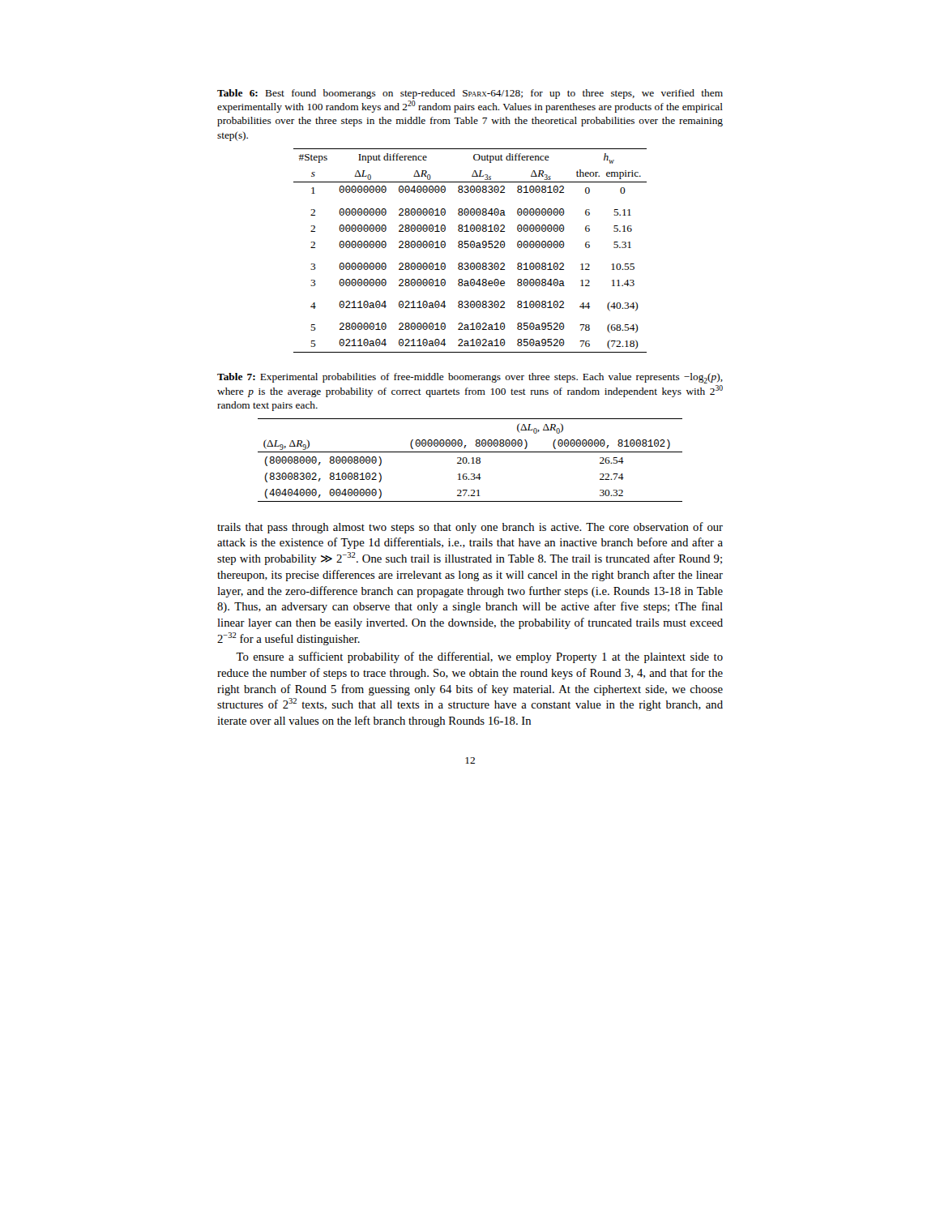Table 6: Best found boomerangs on step-reduced Sparx-64/128; for up to three steps, we verified them experimentally with 100 random keys and 220 random pairs each. Values in parentheses are products of the empirical probabilities over the three steps in the middle from Table 7 with the theoretical probabilities over the remaining step(s).
| #Steps | Input difference | Output difference | h w |
| s | Δ L 0 | Δ R 0 | Δ L 3 s | Δ R 3 s | theor. empiric. |
| 1 | 00000000 | 00400000 | 83008302 | 81008102 | 0 | 0 |
| 2 | 00000000 | 28000010 | 8000840a | 00000000 | 6 | 5.11 |
| 2 | 00000000 | 28000010 | 81008102 | 00000000 | 6 | 5.16 |
| 2 | 00000000 | 28000010 | 850a9520 | 00000000 | 6 | 5.31 |
| 3 | 00000000 | 28000010 | 83008302 | 81008102 | 12 | 10.55 |
| 3 | 00000000 | 28000010 | 8a048e0e | 8000840a | 12 | 11.43 |
| 4 | 02110a04 | 02110a04 | 83008302 | 81008102 | 44 | (40.34) |
| 5 | 28000010 | 28000010 | 2a102a10 | 850a9520 | 78 | (68.54) |
| 5 | 02110a04 | 02110a04 | 2a102a10 | 850a9520 | 76 | (72.18) |
Table 7: Experimental probabilities of free-middle boomerangs over three steps. Each value represents −log2(p), where p is the average probability of correct quartets from 100 test runs of random independent keys with 230 random text pairs each.
| | (Δ L 0 , Δ R 0 ) |
| (Δ L 9 , Δ R 9 ) | (00000000, 80008000) | (00000000, 81008102) |
| (80008000, 80008000) | 20.18 | 26.54 |
| (83008302, 81008102) | 16.34 | 22.74 |
| (40404000, 00400000) | 27.21 | 30.32 |
trails that pass through almost two steps so that only one branch is active. The core observation of our attack is the existence of Type 1d differentials, i.e., trails that have an inactive branch before and after a step with probability ≫ 2−32. One such trail is illustrated in Table 8. The trail is truncated after Round 9; thereupon, its precise differences are irrelevant as long as it will cancel in the right branch after the linear layer, and the zero-difference branch can propagate through two further steps (i.e. Rounds 13-18 in Table 8). Thus, an adversary can observe that only a single branch will be active after five steps; tThe final linear layer can then be easily inverted. On the downside, the probability of truncated trails must exceed 2−32 for a useful distinguisher.
To ensure a sufficient probability of the differential, we employ Property 1 at the plaintext side to reduce the number of steps to trace through. So, we obtain the round keys of Round 3, 4, and that for the right branch of Round 5 from guessing only 64 bits of key material. At the ciphertext side, we choose structures of 232 texts, such that all texts in a structure have a constant value in the right branch, and iterate over all values on the left branch through Rounds 16-18. In
12